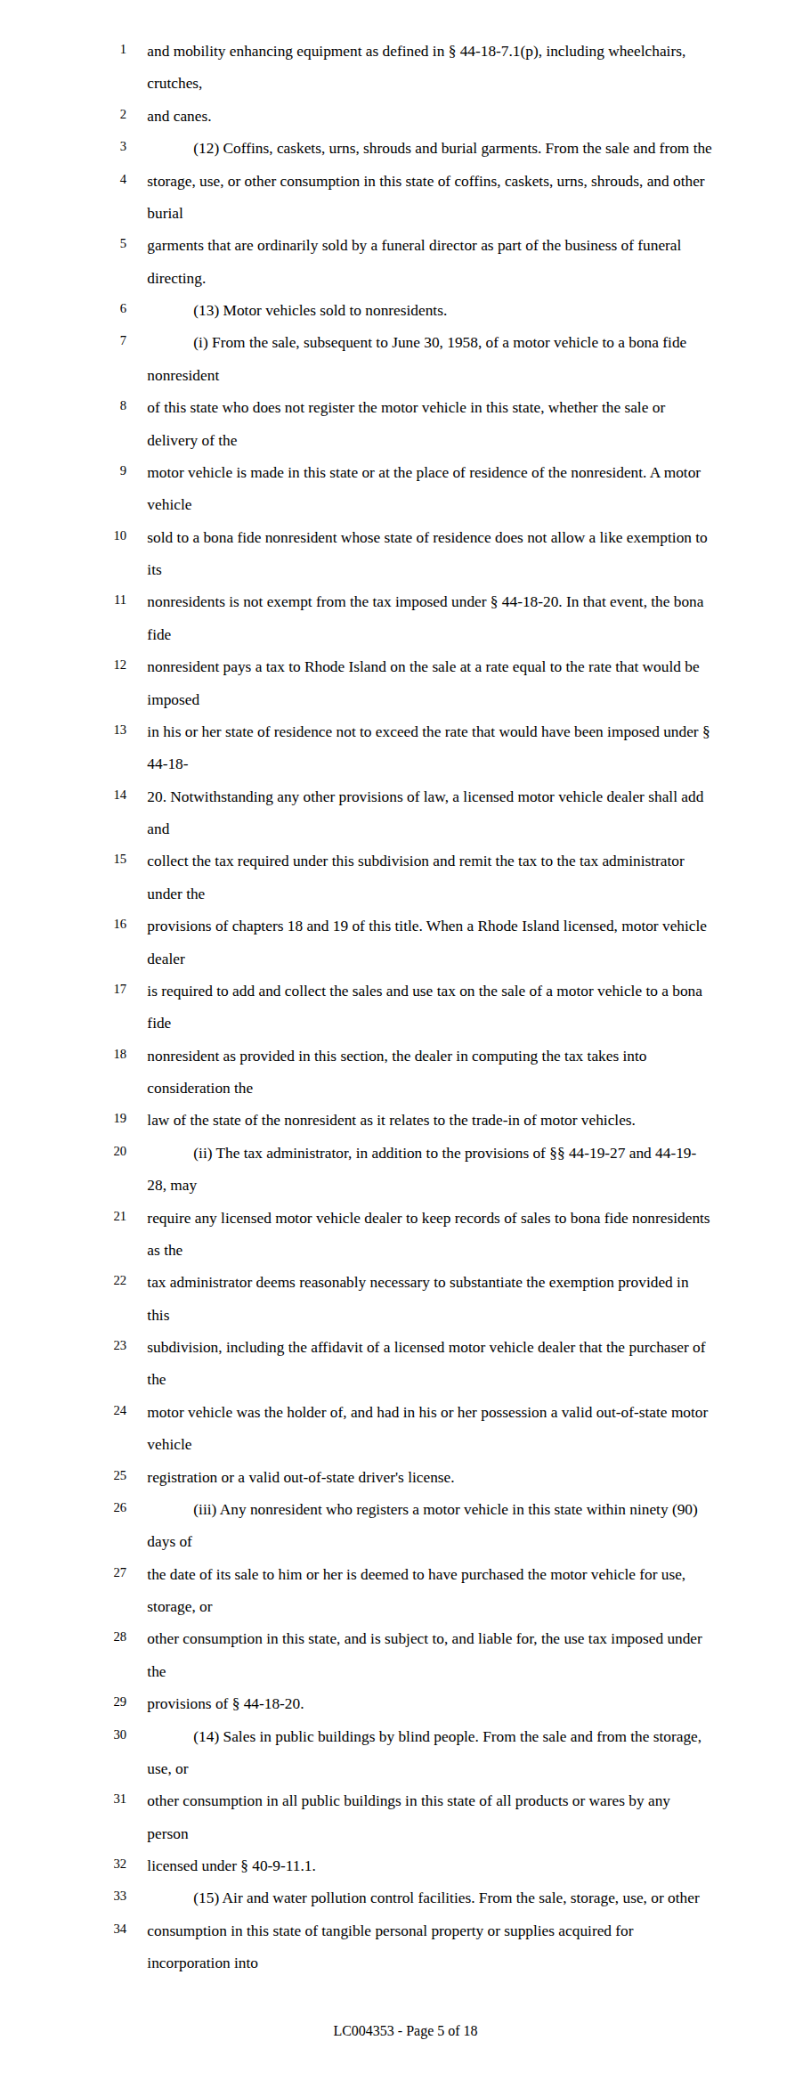and mobility enhancing equipment as defined in § 44-18-7.1(p), including wheelchairs, crutches,
and canes.
(12) Coffins, caskets, urns, shrouds and burial garments. From the sale and from the
storage, use, or other consumption in this state of coffins, caskets, urns, shrouds, and other burial
garments that are ordinarily sold by a funeral director as part of the business of funeral directing.
(13) Motor vehicles sold to nonresidents.
(i) From the sale, subsequent to June 30, 1958, of a motor vehicle to a bona fide nonresident
of this state who does not register the motor vehicle in this state, whether the sale or delivery of the
motor vehicle is made in this state or at the place of residence of the nonresident. A motor vehicle
sold to a bona fide nonresident whose state of residence does not allow a like exemption to its
nonresidents is not exempt from the tax imposed under § 44-18-20. In that event, the bona fide
nonresident pays a tax to Rhode Island on the sale at a rate equal to the rate that would be imposed
in his or her state of residence not to exceed the rate that would have been imposed under § 44-18-
20. Notwithstanding any other provisions of law, a licensed motor vehicle dealer shall add and
collect the tax required under this subdivision and remit the tax to the tax administrator under the
provisions of chapters 18 and 19 of this title. When a Rhode Island licensed, motor vehicle dealer
is required to add and collect the sales and use tax on the sale of a motor vehicle to a bona fide
nonresident as provided in this section, the dealer in computing the tax takes into consideration the
law of the state of the nonresident as it relates to the trade-in of motor vehicles.
(ii) The tax administrator, in addition to the provisions of §§ 44-19-27 and 44-19-28, may
require any licensed motor vehicle dealer to keep records of sales to bona fide nonresidents as the
tax administrator deems reasonably necessary to substantiate the exemption provided in this
subdivision, including the affidavit of a licensed motor vehicle dealer that the purchaser of the
motor vehicle was the holder of, and had in his or her possession a valid out-of-state motor vehicle
registration or a valid out-of-state driver's license.
(iii) Any nonresident who registers a motor vehicle in this state within ninety (90) days of
the date of its sale to him or her is deemed to have purchased the motor vehicle for use, storage, or
other consumption in this state, and is subject to, and liable for, the use tax imposed under the
provisions of § 44-18-20.
(14) Sales in public buildings by blind people. From the sale and from the storage, use, or
other consumption in all public buildings in this state of all products or wares by any person
licensed under § 40-9-11.1.
(15) Air and water pollution control facilities. From the sale, storage, use, or other
consumption in this state of tangible personal property or supplies acquired for incorporation into
LC004353 - Page 5 of 18